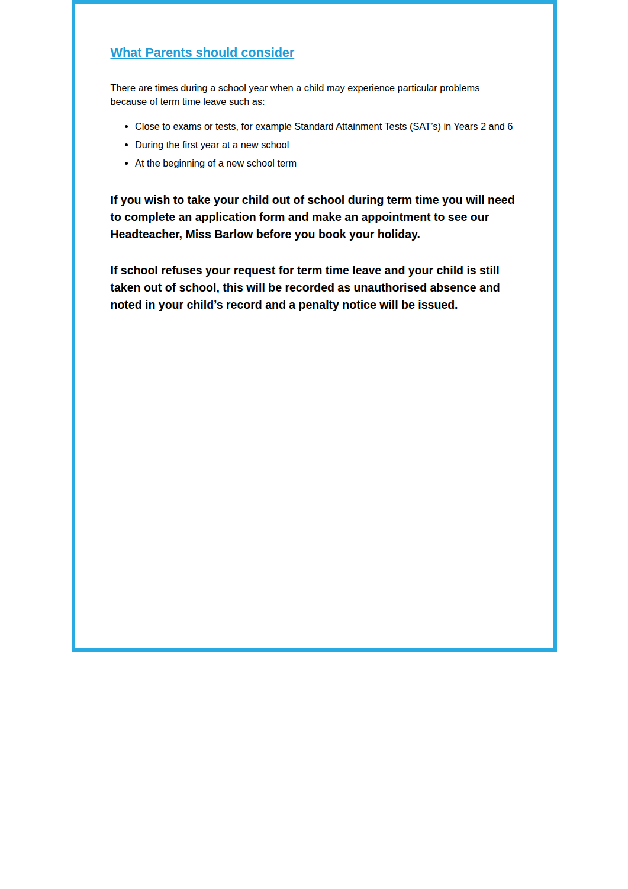What Parents should consider
There are times during a school year when a child may experience particular problems because of term time leave such as:
Close to exams or tests, for example Standard Attainment Tests (SAT’s) in Years 2 and 6
During the first year at a new school
At the beginning of a new school term
If you wish to take your child out of school during term time you will need to complete an application form and make an appointment to see our Headteacher, Miss Barlow before you book your holiday.
If school refuses your request for term time leave and your child is still taken out of school, this will be recorded as unauthorised absence and noted in your child’s record and a penalty notice will be issued.